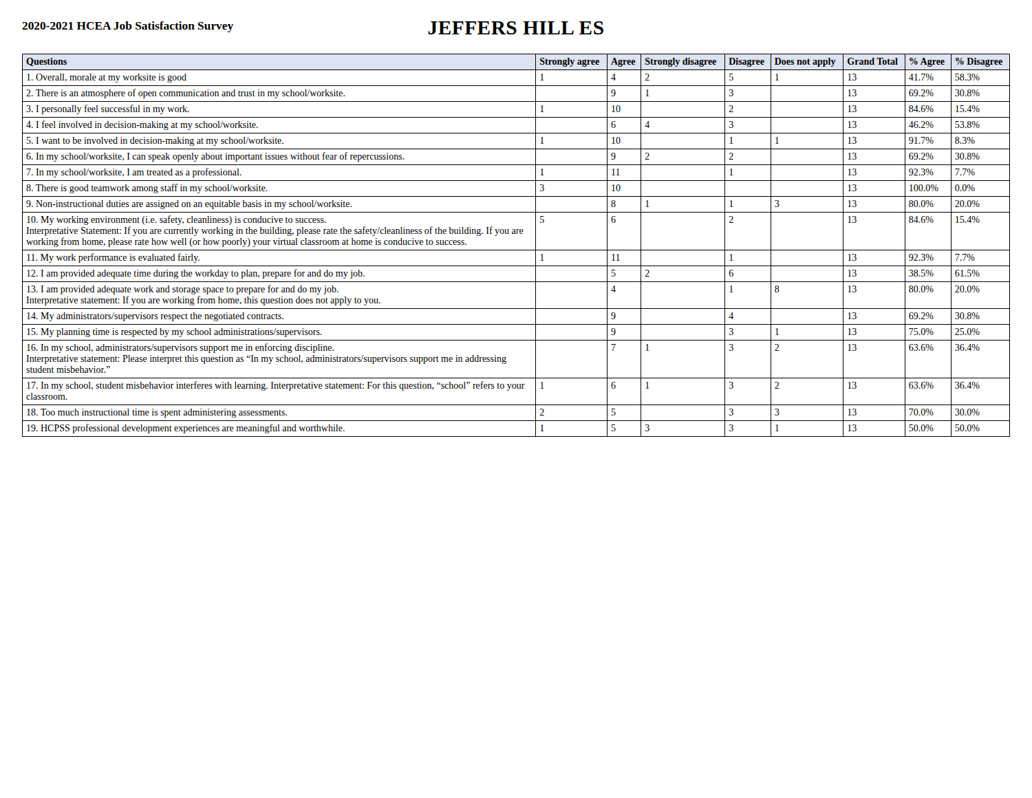2020-2021 HCEA Job Satisfaction Survey
JEFFERS HILL ES
| Questions | Strongly agree | Agree | Strongly disagree | Disagree | Does not apply | Grand Total | % Agree | % Disagree |
| --- | --- | --- | --- | --- | --- | --- | --- | --- |
| 1. Overall, morale at my worksite is good | 1 | 4 | 2 | 5 | 1 | 13 | 41.7% | 58.3% |
| 2. There is an atmosphere of open communication and trust in my school/worksite. | | 9 | 1 | 3 | | 13 | 69.2% | 30.8% |
| 3. I personally feel successful in my work. | 1 | 10 | | 2 | | 13 | 84.6% | 15.4% |
| 4. I feel involved in decision-making at my school/worksite. | | 6 | 4 | 3 | | 13 | 46.2% | 53.8% |
| 5. I want to be involved in decision-making at my school/worksite. | 1 | 10 | | 1 | 1 | 13 | 91.7% | 8.3% |
| 6. In my school/worksite, I can speak openly about important issues without fear of repercussions. | | 9 | 2 | 2 | | 13 | 69.2% | 30.8% |
| 7. In my school/worksite, I am treated as a professional. | 1 | 11 | | 1 | | 13 | 92.3% | 7.7% |
| 8. There is good teamwork among staff in my school/worksite. | 3 | 10 | | | | 13 | 100.0% | 0.0% |
| 9. Non-instructional duties are assigned on an equitable basis in my school/worksite. | | 8 | 1 | 1 | 3 | 13 | 80.0% | 20.0% |
| 10. My working environment (i.e. safety, cleanliness) is conducive to success. Interpretative Statement: If you are currently working in the building, please rate the safety/cleanliness of the building. If you are working from home, please rate how well (or how poorly) your virtual classroom at home is conducive to success. | 5 | 6 | | 2 | | 13 | 84.6% | 15.4% |
| 11. My work performance is evaluated fairly. | 1 | 11 | | 1 | | 13 | 92.3% | 7.7% |
| 12. I am provided adequate time during the workday to plan, prepare for and do my job. | | 5 | 2 | 6 | | 13 | 38.5% | 61.5% |
| 13. I am provided adequate work and storage space to prepare for and do my job. Interpretative statement: If you are working from home, this question does not apply to you. | | 4 | | 1 | 8 | 13 | 80.0% | 20.0% |
| 14. My administrators/supervisors respect the negotiated contracts. | | 9 | | 4 | | 13 | 69.2% | 30.8% |
| 15. My planning time is respected by my school administrations/supervisors. | | 9 | | 3 | 1 | 13 | 75.0% | 25.0% |
| 16. In my school, administrators/supervisors support me in enforcing discipline. Interpretative statement: Please interpret this question as “In my school, administrators/supervisors support me in addressing student misbehavior.” | | 7 | 1 | 3 | 2 | 13 | 63.6% | 36.4% |
| 17. In my school, student misbehavior interferes with learning. Interpretative statement: For this question, “school” refers to your classroom. | 1 | 6 | 1 | 3 | 2 | 13 | 63.6% | 36.4% |
| 18. Too much instructional time is spent administering assessments. | 2 | 5 | | 3 | 3 | 13 | 70.0% | 30.0% |
| 19. HCPSS professional development experiences are meaningful and worthwhile. | 1 | 5 | 3 | 3 | 1 | 13 | 50.0% | 50.0% |